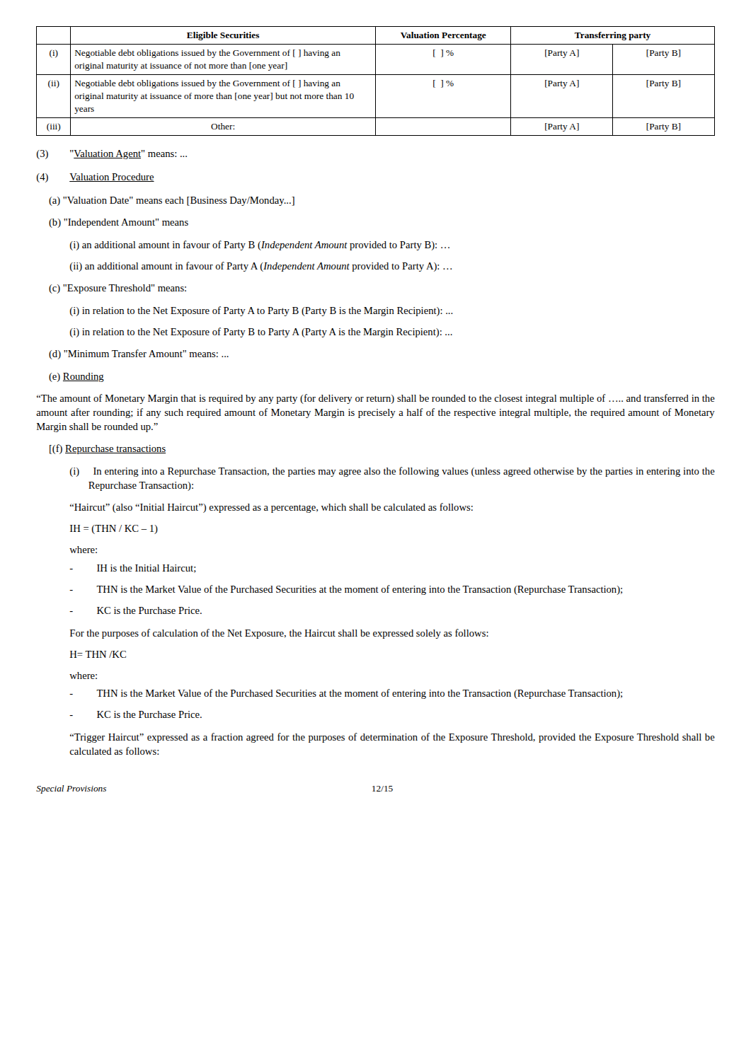| | Eligible Securities | Valuation Percentage | Transferring party |
| --- | --- | --- | --- |
| (i) | Negotiable debt obligations issued by the Government of [ ] having an original maturity at issuance of not more than [one year] | [ ] % | [Party A] | [Party B] |
| (ii) | Negotiable debt obligations issued by the Government of [ ] having an original maturity at issuance of more than [one year] but not more than 10 years | [ ] % | [Party A] | [Party B] |
| (iii) | Other: | | [Party A] | [Party B] |
(3)"Valuation Agent" means: ...
(4) Valuation Procedure
(a) "Valuation Date" means each [Business Day/Monday...]
(b) "Independent Amount" means
(i) an additional amount in favour of Party B (Independent Amount provided to Party B): …
(ii) an additional amount in favour of Party A (Independent Amount provided to Party A): …
(c) "Exposure Threshold" means:
(i) in relation to the Net Exposure of Party A to Party B (Party B is the Margin Recipient): ...
(i) in relation to the Net Exposure of Party B to Party A (Party A is the Margin Recipient): ...
(d) "Minimum Transfer Amount" means: ...
(e) Rounding
“The amount of Monetary Margin that is required by any party (for delivery or return) shall be rounded to the closest integral multiple of ….. and transferred in the amount after rounding; if any such required amount of Monetary Margin is precisely a half of the respective integral multiple, the required amount of Monetary Margin shall be rounded up.”
[(f) Repurchase transactions
(i) In entering into a Repurchase Transaction, the parties may agree also the following values (unless agreed otherwise by the parties in entering into the Repurchase Transaction):
“Haircut” (also “Initial Haircut”) expressed as a percentage, which shall be calculated as follows:
IH = (THN / KC – 1)
where:
IH is the Initial Haircut;
THN is the Market Value of the Purchased Securities at the moment of entering into the Transaction (Repurchase Transaction);
KC is the Purchase Price.
For the purposes of calculation of the Net Exposure, the Haircut shall be expressed solely as follows:
H= THN /KC
where:
THN is the Market Value of the Purchased Securities at the moment of entering into the Transaction (Repurchase Transaction);
KC is the Purchase Price.
“Trigger Haircut” expressed as a fraction agreed for the purposes of determination of the Exposure Threshold, provided the Exposure Threshold shall be calculated as follows:
Special Provisions
12/15